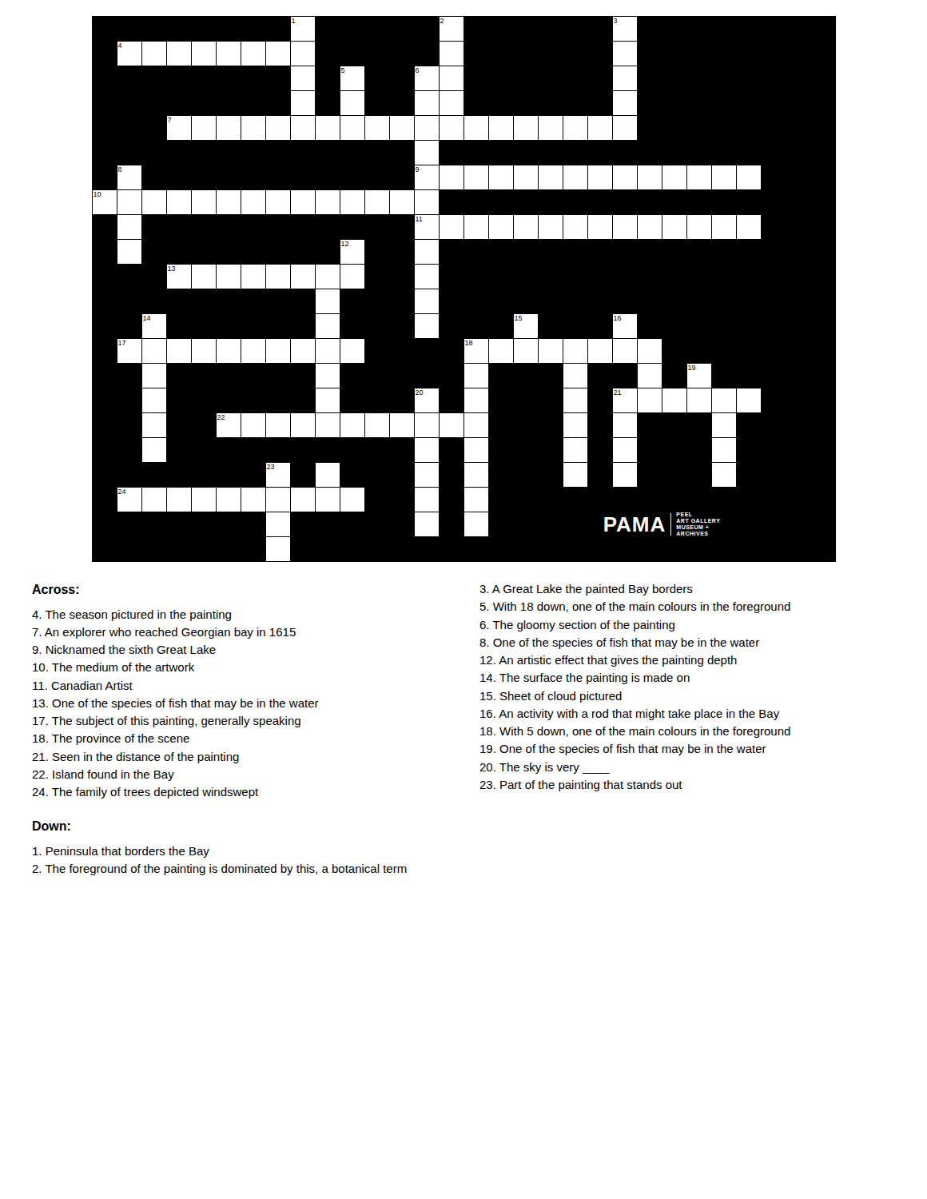| | | | | | | | | 1 | | | | | | 2 | | | | | | | 3 | | | | | | | | |
| | 4 | | | | | | | | | | | | | | | | | | | | | | | | | | | | |
| | | | | | | | | | | 5 | | | 6 | | | | | | | | | | | | | | | | |
| | | | 7 | | | | | | | | | | | | | | | | | | | | | | | | | | |
| | 8 | | | | | | | | | | | | 9 | | | | | | | | | | | | | | | | |
| 10 | | | | | | | | | | | | | | | | | | | | | | | | | | | | | |
| | | | | | | | | | | | | | 11 | | | | | | | | | | | | | | | | |
| | | | | | | | | | | 12 | | | | | | | | | | | | | | | | | | | |
| | | | 13 | | | | | | | | | | | | | | | | | | | | | | | | | | |
| | | 14 | | | | | | | | | | | | | | | 15 | | | | 16 | | | | | | | | |
| | 17 | | | | | | | | | | | | | | 18 | | | | | | | | | | | | | | |
| | | | | | | | | | | | | | | | | | | | | | | | | 19 | | | | | |
| | | | | | | | | | | | | | 20 | | | | | | | | 21 | | | | | | | | |
| | | | | | 22 | | | | | | | | | | | | | | | | | | | | | | | |
| | | | | | | | 23 | | | | | | | | | | | | | | | | | | | | | |
| | 24 | | | | | | | | | | | | | | | | PAMA PEEL ART GALLERY MUSEUM + ARCHIVES |
Across:
4. The season pictured in the painting
7. An explorer who reached Georgian bay in 1615
9. Nicknamed the sixth Great Lake
10. The medium of the artwork
11. Canadian Artist
13. One of the species of fish that may be in the water
17. The subject of this painting, generally speaking
18. The province of the scene
21. Seen in the distance of the painting
22. Island found in the Bay
24. The family of trees depicted windswept
Down:
1. Peninsula that borders the Bay
2. The foreground of the painting is dominated by this, a botanical term
3. A Great Lake the painted Bay borders
5. With 18 down, one of the main colours in the foreground
6. The gloomy section of the painting
8. One of the species of fish that may be in the water
12. An artistic effect that gives the painting depth
14. The surface the painting is made on
15. Sheet of cloud pictured
16. An activity with a rod that might take place in the Bay
18. With 5 down, one of the main colours in the foreground
19. One of the species of fish that may be in the water
20. The sky is very ____
23. Part of the painting that stands out